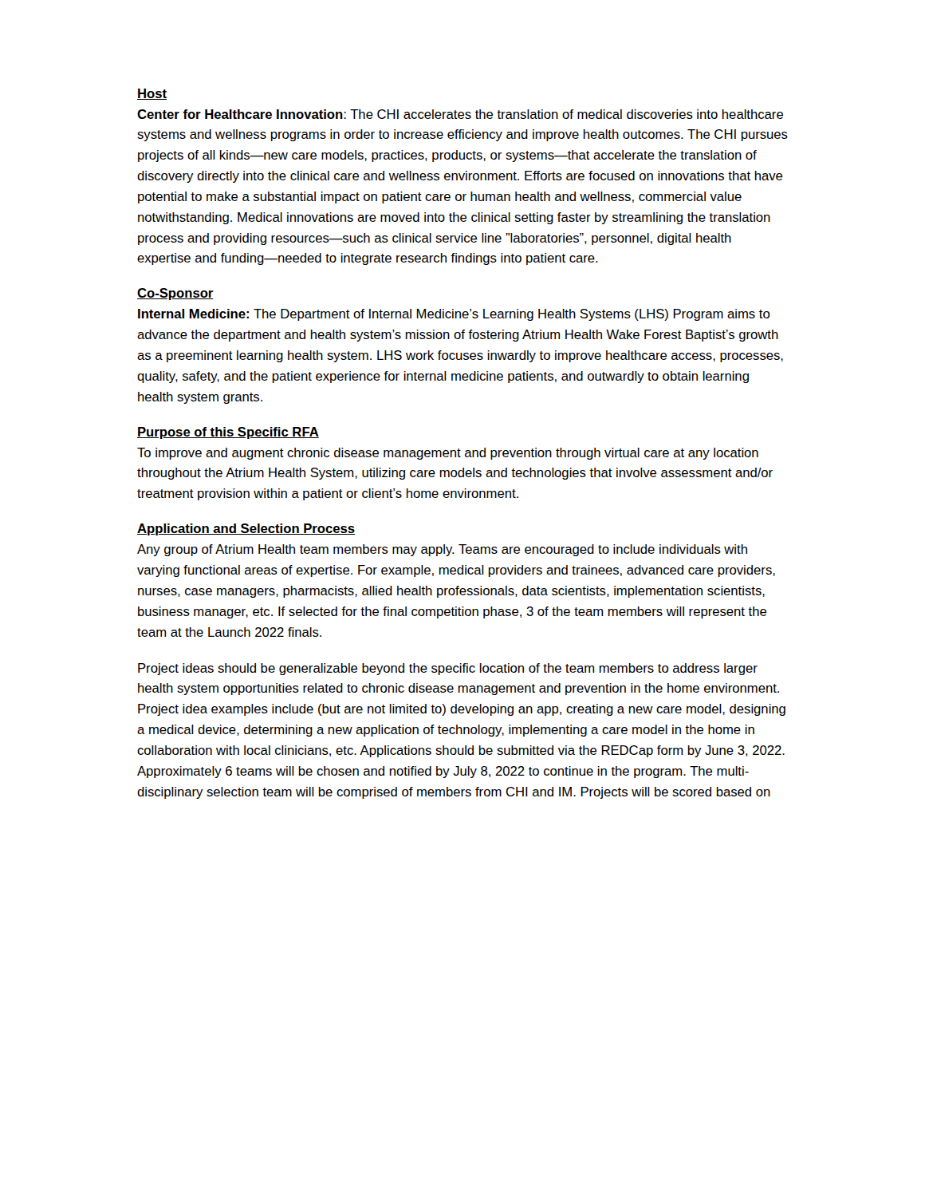Host
Center for Healthcare Innovation: The CHI accelerates the translation of medical discoveries into healthcare systems and wellness programs in order to increase efficiency and improve health outcomes. The CHI pursues projects of all kinds—new care models, practices, products, or systems—that accelerate the translation of discovery directly into the clinical care and wellness environment. Efforts are focused on innovations that have potential to make a substantial impact on patient care or human health and wellness, commercial value notwithstanding. Medical innovations are moved into the clinical setting faster by streamlining the translation process and providing resources—such as clinical service line ”laboratories”, personnel, digital health expertise and funding—needed to integrate research findings into patient care.
Co-Sponsor
Internal Medicine: The Department of Internal Medicine’s Learning Health Systems (LHS) Program aims to advance the department and health system’s mission of fostering Atrium Health Wake Forest Baptist’s growth as a preeminent learning health system. LHS work focuses inwardly to improve healthcare access, processes, quality, safety, and the patient experience for internal medicine patients, and outwardly to obtain learning health system grants.
Purpose of this Specific RFA
To improve and augment chronic disease management and prevention through virtual care at any location throughout the Atrium Health System, utilizing care models and technologies that involve assessment and/or treatment provision within a patient or client’s home environment.
Application and Selection Process
Any group of Atrium Health team members may apply. Teams are encouraged to include individuals with varying functional areas of expertise. For example, medical providers and trainees, advanced care providers, nurses, case managers, pharmacists, allied health professionals, data scientists, implementation scientists, business manager, etc. If selected for the final competition phase, 3 of the team members will represent the team at the Launch 2022 finals.
Project ideas should be generalizable beyond the specific location of the team members to address larger health system opportunities related to chronic disease management and prevention in the home environment. Project idea examples include (but are not limited to) developing an app, creating a new care model, designing a medical device, determining a new application of technology, implementing a care model in the home in collaboration with local clinicians, etc. Applications should be submitted via the REDCap form by June 3, 2022. Approximately 6 teams will be chosen and notified by July 8, 2022 to continue in the program. The multi-disciplinary selection team will be comprised of members from CHI and IM. Projects will be scored based on